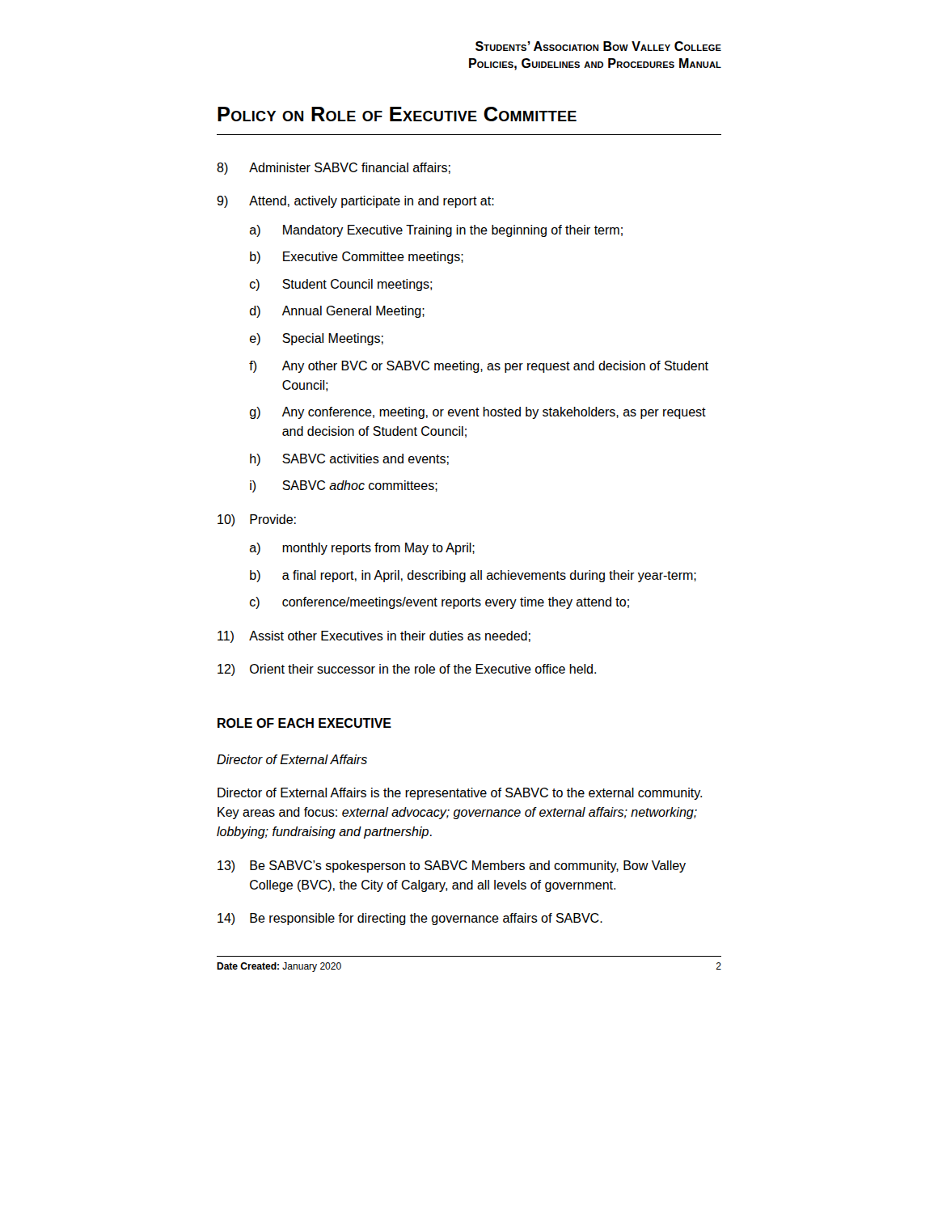Students’ Association Bow Valley College
Policies, Guidelines and Procedures Manual
Policy on Role of Executive Committee
8) Administer SABVC financial affairs;
9) Attend, actively participate in and report at:
a) Mandatory Executive Training in the beginning of their term;
b) Executive Committee meetings;
c) Student Council meetings;
d) Annual General Meeting;
e) Special Meetings;
f) Any other BVC or SABVC meeting, as per request and decision of Student Council;
g) Any conference, meeting, or event hosted by stakeholders, as per request and decision of Student Council;
h) SABVC activities and events;
i) SABVC adhoc committees;
10) Provide:
a) monthly reports from May to April;
b) a final report, in April, describing all achievements during their year-term;
c) conference/meetings/event reports every time they attend to;
11) Assist other Executives in their duties as needed;
12) Orient their successor in the role of the Executive office held.
ROLE OF EACH EXECUTIVE
Director of External Affairs
Director of External Affairs is the representative of SABVC to the external community. Key areas and focus: external advocacy; governance of external affairs; networking; lobbying; fundraising and partnership.
13) Be SABVC’s spokesperson to SABVC Members and community, Bow Valley College (BVC), the City of Calgary, and all levels of government.
14) Be responsible for directing the governance affairs of SABVC.
Date Created: January 2020 2